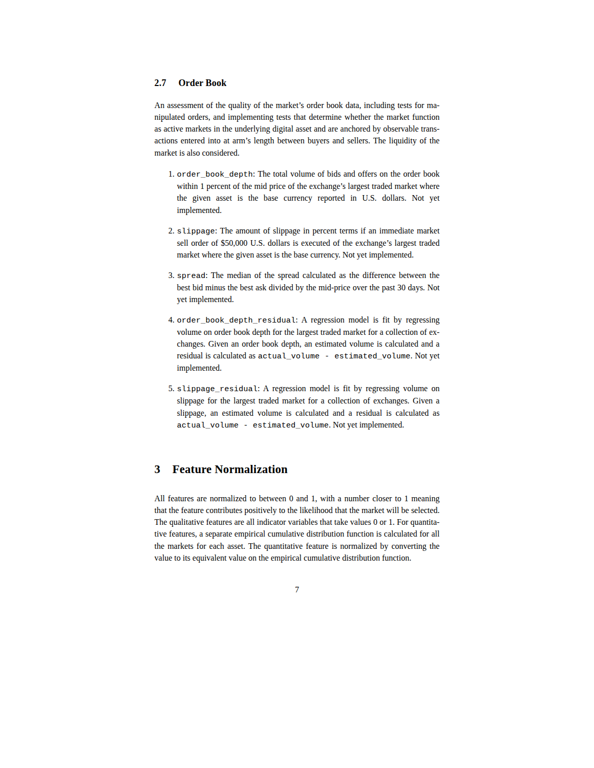2.7 Order Book
An assessment of the quality of the market’s order book data, including tests for manipulated orders, and implementing tests that determine whether the market function as active markets in the underlying digital asset and are anchored by observable transactions entered into at arm’s length between buyers and sellers. The liquidity of the market is also considered.
order_book_depth: The total volume of bids and offers on the order book within 1 percent of the mid price of the exchange’s largest traded market where the given asset is the base currency reported in U.S. dollars. Not yet implemented.
slippage: The amount of slippage in percent terms if an immediate market sell order of $50,000 U.S. dollars is executed of the exchange’s largest traded market where the given asset is the base currency. Not yet implemented.
spread: The median of the spread calculated as the difference between the best bid minus the best ask divided by the mid-price over the past 30 days. Not yet implemented.
order_book_depth_residual: A regression model is fit by regressing volume on order book depth for the largest traded market for a collection of exchanges. Given an order book depth, an estimated volume is calculated and a residual is calculated as actual_volume - estimated_volume. Not yet implemented.
slippage_residual: A regression model is fit by regressing volume on slippage for the largest traded market for a collection of exchanges. Given a slippage, an estimated volume is calculated and a residual is calculated as actual_volume - estimated_volume. Not yet implemented.
3 Feature Normalization
All features are normalized to between 0 and 1, with a number closer to 1 meaning that the feature contributes positively to the likelihood that the market will be selected. The qualitative features are all indicator variables that take values 0 or 1. For quantitative features, a separate empirical cumulative distribution function is calculated for all the markets for each asset. The quantitative feature is normalized by converting the value to its equivalent value on the empirical cumulative distribution function.
7